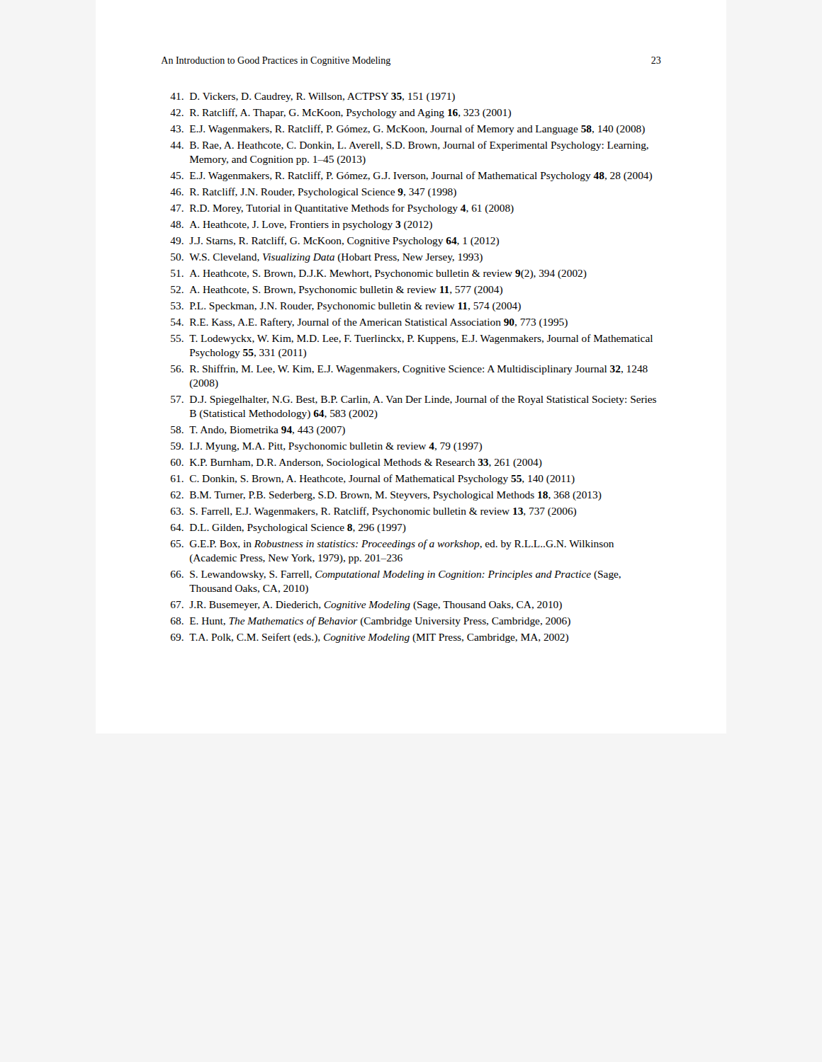An Introduction to Good Practices in Cognitive Modeling 23
D. Vickers, D. Caudrey, R. Willson, ACTPSY 35, 151 (1971)
R. Ratcliff, A. Thapar, G. McKoon, Psychology and Aging 16, 323 (2001)
E.J. Wagenmakers, R. Ratcliff, P. Gómez, G. McKoon, Journal of Memory and Language 58, 140 (2008)
B. Rae, A. Heathcote, C. Donkin, L. Averell, S.D. Brown, Journal of Experimental Psychology: Learning, Memory, and Cognition pp. 1–45 (2013)
E.J. Wagenmakers, R. Ratcliff, P. Gómez, G.J. Iverson, Journal of Mathematical Psychology 48, 28 (2004)
R. Ratcliff, J.N. Rouder, Psychological Science 9, 347 (1998)
R.D. Morey, Tutorial in Quantitative Methods for Psychology 4, 61 (2008)
A. Heathcote, J. Love, Frontiers in psychology 3 (2012)
J.J. Starns, R. Ratcliff, G. McKoon, Cognitive Psychology 64, 1 (2012)
W.S. Cleveland, Visualizing Data (Hobart Press, New Jersey, 1993)
A. Heathcote, S. Brown, D.J.K. Mewhort, Psychonomic bulletin & review 9(2), 394 (2002)
A. Heathcote, S. Brown, Psychonomic bulletin & review 11, 577 (2004)
P.L. Speckman, J.N. Rouder, Psychonomic bulletin & review 11, 574 (2004)
R.E. Kass, A.E. Raftery, Journal of the American Statistical Association 90, 773 (1995)
T. Lodewyckx, W. Kim, M.D. Lee, F. Tuerlinckx, P. Kuppens, E.J. Wagenmakers, Journal of Mathematical Psychology 55, 331 (2011)
R. Shiffrin, M. Lee, W. Kim, E.J. Wagenmakers, Cognitive Science: A Multidisciplinary Journal 32, 1248 (2008)
D.J. Spiegelhalter, N.G. Best, B.P. Carlin, A. Van Der Linde, Journal of the Royal Statistical Society: Series B (Statistical Methodology) 64, 583 (2002)
T. Ando, Biometrika 94, 443 (2007)
I.J. Myung, M.A. Pitt, Psychonomic bulletin & review 4, 79 (1997)
K.P. Burnham, D.R. Anderson, Sociological Methods & Research 33, 261 (2004)
C. Donkin, S. Brown, A. Heathcote, Journal of Mathematical Psychology 55, 140 (2011)
B.M. Turner, P.B. Sederberg, S.D. Brown, M. Steyvers, Psychological Methods 18, 368 (2013)
S. Farrell, E.J. Wagenmakers, R. Ratcliff, Psychonomic bulletin & review 13, 737 (2006)
D.L. Gilden, Psychological Science 8, 296 (1997)
G.E.P. Box, in Robustness in statistics: Proceedings of a workshop, ed. by R.L.L..G.N. Wilkinson (Academic Press, New York, 1979), pp. 201–236
S. Lewandowsky, S. Farrell, Computational Modeling in Cognition: Principles and Practice (Sage, Thousand Oaks, CA, 2010)
J.R. Busemeyer, A. Diederich, Cognitive Modeling (Sage, Thousand Oaks, CA, 2010)
E. Hunt, The Mathematics of Behavior (Cambridge University Press, Cambridge, 2006)
T.A. Polk, C.M. Seifert (eds.), Cognitive Modeling (MIT Press, Cambridge, MA, 2002)